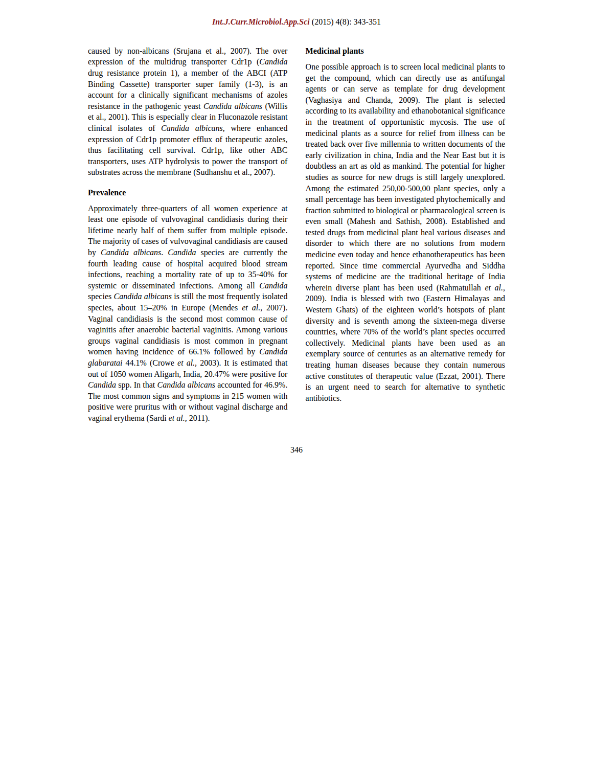Int.J.Curr.Microbiol.App.Sci (2015) 4(8): 343-351
caused by non-albicans (Srujana et al., 2007). The over expression of the multidrug transporter Cdr1p (Candida drug resistance protein 1), a member of the ABCI (ATP Binding Cassette) transporter super family (1-3), is an account for a clinically significant mechanisms of azoles resistance in the pathogenic yeast Candida albicans (Willis et al., 2001). This is especially clear in Fluconazole resistant clinical isolates of Candida albicans, where enhanced expression of Cdr1p promoter efflux of therapeutic azoles, thus facilitating cell survival. Cdr1p, like other ABC transporters, uses ATP hydrolysis to power the transport of substrates across the membrane (Sudhanshu et al., 2007).
Prevalence
Approximately three-quarters of all women experience at least one episode of vulvovaginal candidiasis during their lifetime nearly half of them suffer from multiple episode. The majority of cases of vulvovaginal candidiasis are caused by Candida albicans. Candida species are currently the fourth leading cause of hospital acquired blood stream infections, reaching a mortality rate of up to 35-40% for systemic or disseminated infections. Among all Candida species Candida albicans is still the most frequently isolated species, about 15–20% in Europe (Mendes et al., 2007). Vaginal candidiasis is the second most common cause of vaginitis after anaerobic bacterial vaginitis. Among various groups vaginal candidiasis is most common in pregnant women having incidence of 66.1% followed by Candida glabaratai 44.1% (Crowe et al., 2003). It is estimated that out of 1050 women Aligarh, India, 20.47% were positive for Candida spp. In that Candida albicans accounted for 46.9%. The most common signs and symptoms in 215 women with positive were pruritus with or without vaginal discharge and vaginal erythema (Sardi et al., 2011).
Medicinal plants
One possible approach is to screen local medicinal plants to get the compound, which can directly use as antifungal agents or can serve as template for drug development (Vaghasiya and Chanda, 2009). The plant is selected according to its availability and ethanobotanical significance in the treatment of opportunistic mycosis. The use of medicinal plants as a source for relief from illness can be treated back over five millennia to written documents of the early civilization in china, India and the Near East but it is doubtless an art as old as mankind. The potential for higher studies as source for new drugs is still largely unexplored. Among the estimated 250,00-500,00 plant species, only a small percentage has been investigated phytochemically and fraction submitted to biological or pharmacological screen is even small (Mahesh and Sathish, 2008). Established and tested drugs from medicinal plant heal various diseases and disorder to which there are no solutions from modern medicine even today and hence ethanotherapeutics has been reported. Since time commercial Ayurvedha and Siddha systems of medicine are the traditional heritage of India wherein diverse plant has been used (Rahmatullah et al., 2009). India is blessed with two (Eastern Himalayas and Western Ghats) of the eighteen world’s hotspots of plant diversity and is seventh among the sixteen-mega diverse countries, where 70% of the world’s plant species occurred collectively. Medicinal plants have been used as an exemplary source of centuries as an alternative remedy for treating human diseases because they contain numerous active constitutes of therapeutic value (Ezzat, 2001). There is an urgent need to search for alternative to synthetic antibiotics.
346